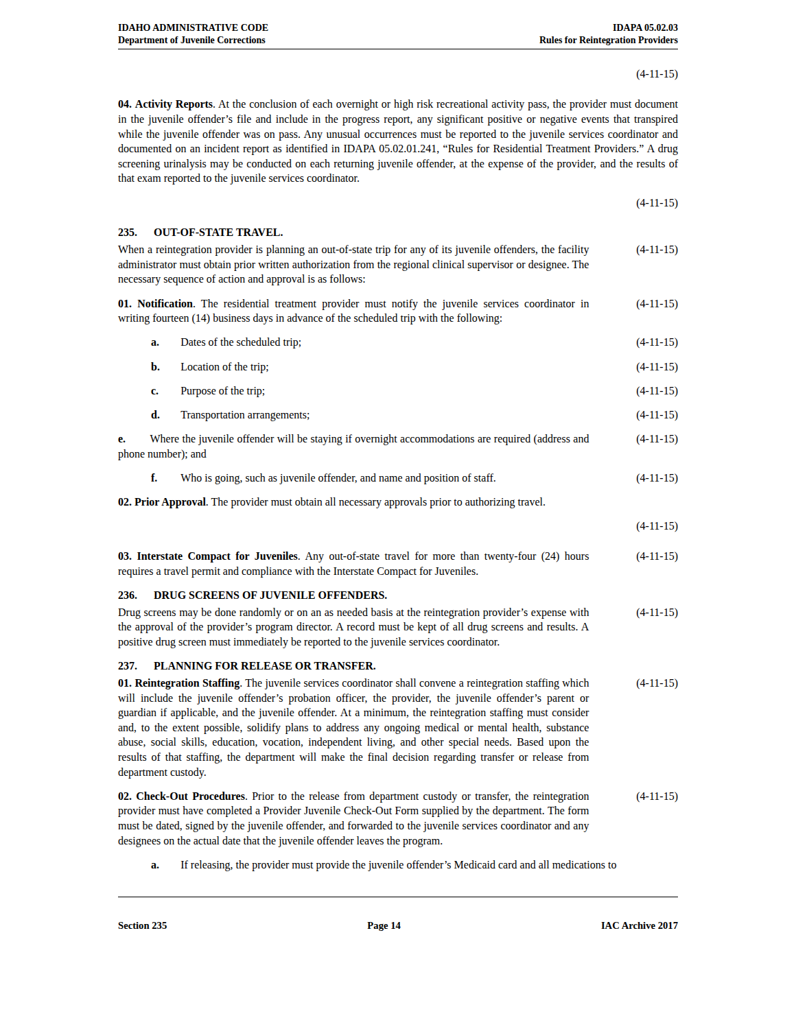IDAHO ADMINISTRATIVE CODE
Department of Juvenile Corrections
IDAPA 05.02.03
Rules for Reintegration Providers
(4-11-15)
04. Activity Reports. At the conclusion of each overnight or high risk recreational activity pass, the provider must document in the juvenile offender’s file and include in the progress report, any significant positive or negative events that transpired while the juvenile offender was on pass. Any unusual occurrences must be reported to the juvenile services coordinator and documented on an incident report as identified in IDAPA 05.02.01.241, “Rules for Residential Treatment Providers.” A drug screening urinalysis may be conducted on each returning juvenile offender, at the expense of the provider, and the results of that exam reported to the juvenile services coordinator.
(4-11-15)
235. OUT-OF-STATE TRAVEL.
When a reintegration provider is planning an out-of-state trip for any of its juvenile offenders, the facility administrator must obtain prior written authorization from the regional clinical supervisor or designee. The necessary sequence of action and approval is as follows:
(4-11-15)
01. Notification. The residential treatment provider must notify the juvenile services coordinator in writing fourteen (14) business days in advance of the scheduled trip with the following:
(4-11-15)
a.
Dates of the scheduled trip;
(4-11-15)
b.
Location of the trip;
(4-11-15)
c.
Purpose of the trip;
(4-11-15)
d.
Transportation arrangements;
(4-11-15)
e. Where the juvenile offender will be staying if overnight accommodations are required (address and phone number); and
(4-11-15)
f.
Who is going, such as juvenile offender, and name and position of staff.
(4-11-15)
02. Prior Approval. The provider must obtain all necessary approvals prior to authorizing travel.
(4-11-15)
03. Interstate Compact for Juveniles. Any out-of-state travel for more than twenty-four (24) hours requires a travel permit and compliance with the Interstate Compact for Juveniles.
(4-11-15)
236. DRUG SCREENS OF JUVENILE OFFENDERS.
Drug screens may be done randomly or on an as needed basis at the reintegration provider’s expense with the approval of the provider’s program director. A record must be kept of all drug screens and results. A positive drug screen must immediately be reported to the juvenile services coordinator.
(4-11-15)
237. PLANNING FOR RELEASE OR TRANSFER.
01. Reintegration Staffing. The juvenile services coordinator shall convene a reintegration staffing which will include the juvenile offender’s probation officer, the provider, the juvenile offender’s parent or guardian if applicable, and the juvenile offender. At a minimum, the reintegration staffing must consider and, to the extent possible, solidify plans to address any ongoing medical or mental health, substance abuse, social skills, education, vocation, independent living, and other special needs. Based upon the results of that staffing, the department will make the final decision regarding transfer or release from department custody.
(4-11-15)
02. Check-Out Procedures. Prior to the release from department custody or transfer, the reintegration provider must have completed a Provider Juvenile Check-Out Form supplied by the department. The form must be dated, signed by the juvenile offender, and forwarded to the juvenile services coordinator and any designees on the actual date that the juvenile offender leaves the program.
(4-11-15)
a.
If releasing, the provider must provide the juvenile offender’s Medicaid card and all medications to
Section 235
Page 14
IAC Archive 2017